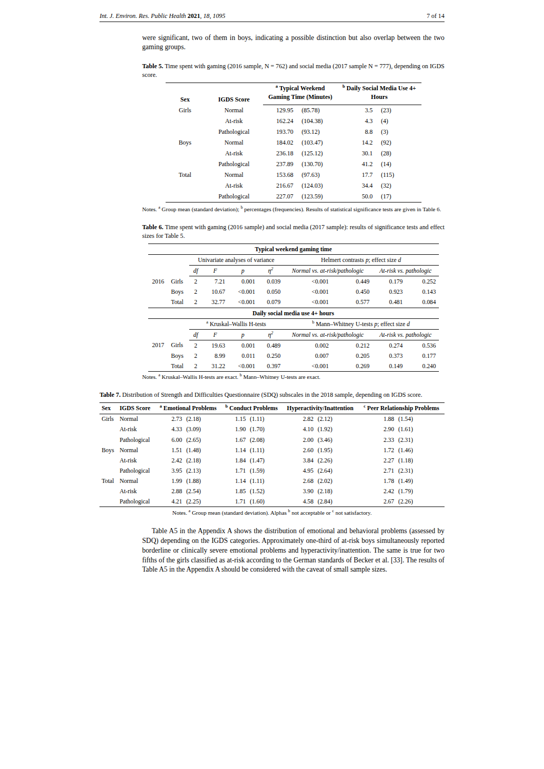Int. J. Environ. Res. Public Health 2021, 18, 1095
7 of 14
were significant, two of them in boys, indicating a possible distinction but also overlap between the two gaming groups.
Table 5. Time spent with gaming (2016 sample, N = 762) and social media (2017 sample N = 777), depending on IGDS score.
| Sex | IGDS Score | a Typical Weekend Gaming Time (Minutes) | b Daily Social Media Use 4+ Hours |
| --- | --- | --- | --- |
| Girls | Normal | 129.95 | (85.78) | 3.5 | (23) |
| | At-risk | 162.24 | (104.38) | 4.3 | (4) |
| | Pathological | 193.70 | (93.12) | 8.8 | (3) |
| Boys | Normal | 184.02 | (103.47) | 14.2 | (92) |
| | At-risk | 236.18 | (125.12) | 30.1 | (28) |
| | Pathological | 237.89 | (130.70) | 41.2 | (14) |
| Total | Normal | 153.68 | (97.63) | 17.7 | (115) |
| | At-risk | 216.67 | (124.03) | 34.4 | (32) |
| | Pathological | 227.07 | (123.59) | 50.0 | (17) |
Notes. a Group mean (standard deviation); b percentages (frequencies). Results of statistical significance tests are given in Table 6.
Table 6. Time spent with gaming (2016 sample) and social media (2017 sample): results of significance tests and effect sizes for Table 5.
| Typical weekend gaming time |
| | Univariate analyses of variance | Helmert contrasts p ; effect size d |
| | df | F | p | η 2 | Normal vs. at-risk/pathologic | At-risk vs. pathologic |
| 2016 | Girls | 2 | 7.21 | 0.001 | 0.039 | <0.001 | 0.449 | 0.179 | 0.252 |
| | Boys | 2 | 10.67 | <0.001 | 0.050 | <0.001 | 0.450 | 0.923 | 0.143 |
| | Total | 2 | 32.77 | <0.001 | 0.079 | <0.001 | 0.577 | 0.481 | 0.084 |
| Daily social media use 4+ hours |
| | a Kruskal–Wallis H-tests | b Mann–Whitney U-tests p ; effect size d |
| | df | F | p | η 2 | Normal vs. at-risk/pathologic | At-risk vs. pathologic |
| 2017 | Girls | 2 | 19.63 | 0.001 | 0.489 | 0.002 | 0.212 | 0.274 | 0.536 |
| | Boys | 2 | 8.99 | 0.011 | 0.250 | 0.007 | 0.205 | 0.373 | 0.177 |
| | Total | 2 | 31.22 | <0.001 | 0.397 | <0.001 | 0.269 | 0.149 | 0.240 |
Notes. a Kruskal–Wallis H-tests are exact. b Mann–Whitney U-tests are exact.
Table 7. Distribution of Strength and Difficulties Questionnaire (SDQ) subscales in the 2018 sample, depending on IGDS score.
| Sex | IGDS Score | a Emotional Problems | b Conduct Problems | Hyperactivity/Inattention | c Peer Relationship Problems |
| --- | --- | --- | --- | --- | --- |
| Girls | Normal | 2.73 | (2.18) | 1.15 | (1.11) | 2.82 | (2.12) | 1.88 | (1.54) |
| | At-risk | 4.33 | (3.09) | 1.90 | (1.70) | 4.10 | (1.92) | 2.90 | (1.61) |
| | Pathological | 6.00 | (2.65) | 1.67 | (2.08) | 2.00 | (3.46) | 2.33 | (2.31) |
| Boys | Normal | 1.51 | (1.48) | 1.14 | (1.11) | 2.60 | (1.95) | 1.72 | (1.46) |
| | At-risk | 2.42 | (2.18) | 1.84 | (1.47) | 3.84 | (2.26) | 2.27 | (1.18) |
| | Pathological | 3.95 | (2.13) | 1.71 | (1.59) | 4.95 | (2.64) | 2.71 | (2.31) |
| Total | Normal | 1.99 | (1.88) | 1.14 | (1.11) | 2.68 | (2.02) | 1.78 | (1.49) |
| | At-risk | 2.88 | (2.54) | 1.85 | (1.52) | 3.90 | (2.18) | 2.42 | (1.79) |
| | Pathological | 4.21 | (2.25) | 1.71 | (1.60) | 4.58 | (2.84) | 2.67 | (2.26) |
Notes. a Group mean (standard deviation). Alphas b not acceptable or c not satisfactory.
Table A5 in the Appendix A shows the distribution of emotional and behavioral problems (assessed by SDQ) depending on the IGDS categories. Approximately one-third of at-risk boys simultaneously reported borderline or clinically severe emotional problems and hyperactivity/inattention. The same is true for two fifths of the girls classified as at-risk according to the German standards of Becker et al. [33]. The results of Table A5 in the Appendix A should be considered with the caveat of small sample sizes.